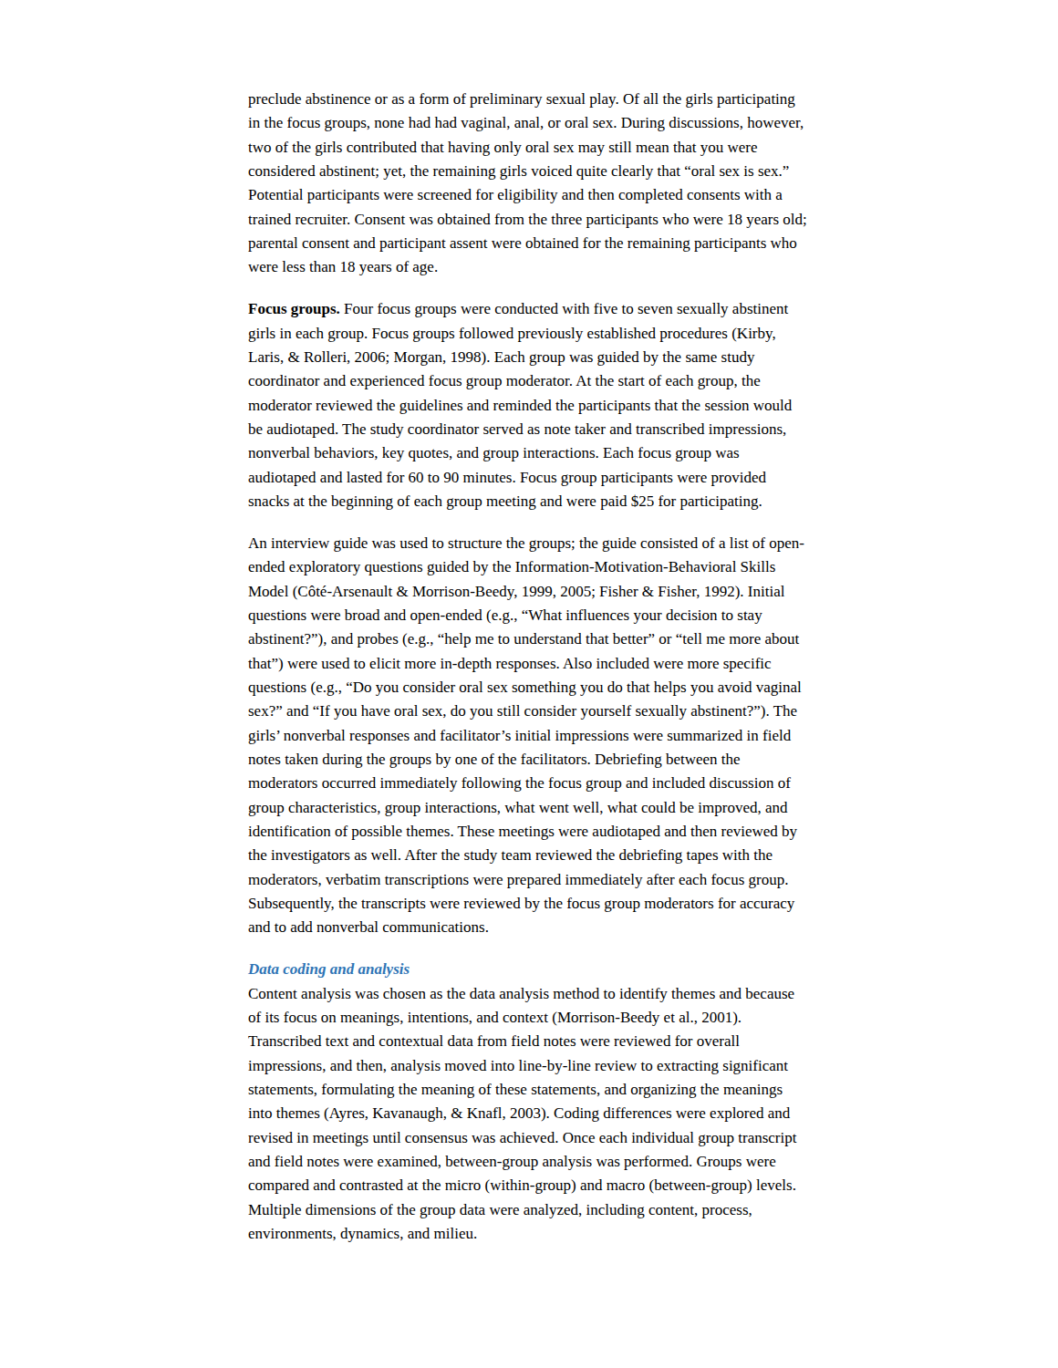preclude abstinence or as a form of preliminary sexual play. Of all the girls participating in the focus groups, none had had vaginal, anal, or oral sex. During discussions, however, two of the girls contributed that having only oral sex may still mean that you were considered abstinent; yet, the remaining girls voiced quite clearly that “oral sex is sex.” Potential participants were screened for eligibility and then completed consents with a trained recruiter. Consent was obtained from the three participants who were 18 years old; parental consent and participant assent were obtained for the remaining participants who were less than 18 years of age.
Focus groups. Four focus groups were conducted with five to seven sexually abstinent girls in each group. Focus groups followed previously established procedures (Kirby, Laris, & Rolleri, 2006; Morgan, 1998). Each group was guided by the same study coordinator and experienced focus group moderator. At the start of each group, the moderator reviewed the guidelines and reminded the participants that the session would be audiotaped. The study coordinator served as note taker and transcribed impressions, nonverbal behaviors, key quotes, and group interactions. Each focus group was audiotaped and lasted for 60 to 90 minutes. Focus group participants were provided snacks at the beginning of each group meeting and were paid $25 for participating.
An interview guide was used to structure the groups; the guide consisted of a list of open-ended exploratory questions guided by the Information-Motivation-Behavioral Skills Model (Côté-Arsenault & Morrison-Beedy, 1999, 2005; Fisher & Fisher, 1992). Initial questions were broad and open-ended (e.g., “What influences your decision to stay abstinent?”), and probes (e.g., “help me to understand that better” or “tell me more about that”) were used to elicit more in-depth responses. Also included were more specific questions (e.g., “Do you consider oral sex something you do that helps you avoid vaginal sex?” and “If you have oral sex, do you still consider yourself sexually abstinent?”). The girls’ nonverbal responses and facilitator’s initial impressions were summarized in field notes taken during the groups by one of the facilitators. Debriefing between the moderators occurred immediately following the focus group and included discussion of group characteristics, group interactions, what went well, what could be improved, and identification of possible themes. These meetings were audiotaped and then reviewed by the investigators as well. After the study team reviewed the debriefing tapes with the moderators, verbatim transcriptions were prepared immediately after each focus group. Subsequently, the transcripts were reviewed by the focus group moderators for accuracy and to add nonverbal communications.
Data coding and analysis
Content analysis was chosen as the data analysis method to identify themes and because of its focus on meanings, intentions, and context (Morrison-Beedy et al., 2001). Transcribed text and contextual data from field notes were reviewed for overall impressions, and then, analysis moved into line-by-line review to extracting significant statements, formulating the meaning of these statements, and organizing the meanings into themes (Ayres, Kavanaugh, & Knafl, 2003). Coding differences were explored and revised in meetings until consensus was achieved. Once each individual group transcript and field notes were examined, between-group analysis was performed. Groups were compared and contrasted at the micro (within-group) and macro (between-group) levels. Multiple dimensions of the group data were analyzed, including content, process, environments, dynamics, and milieu.